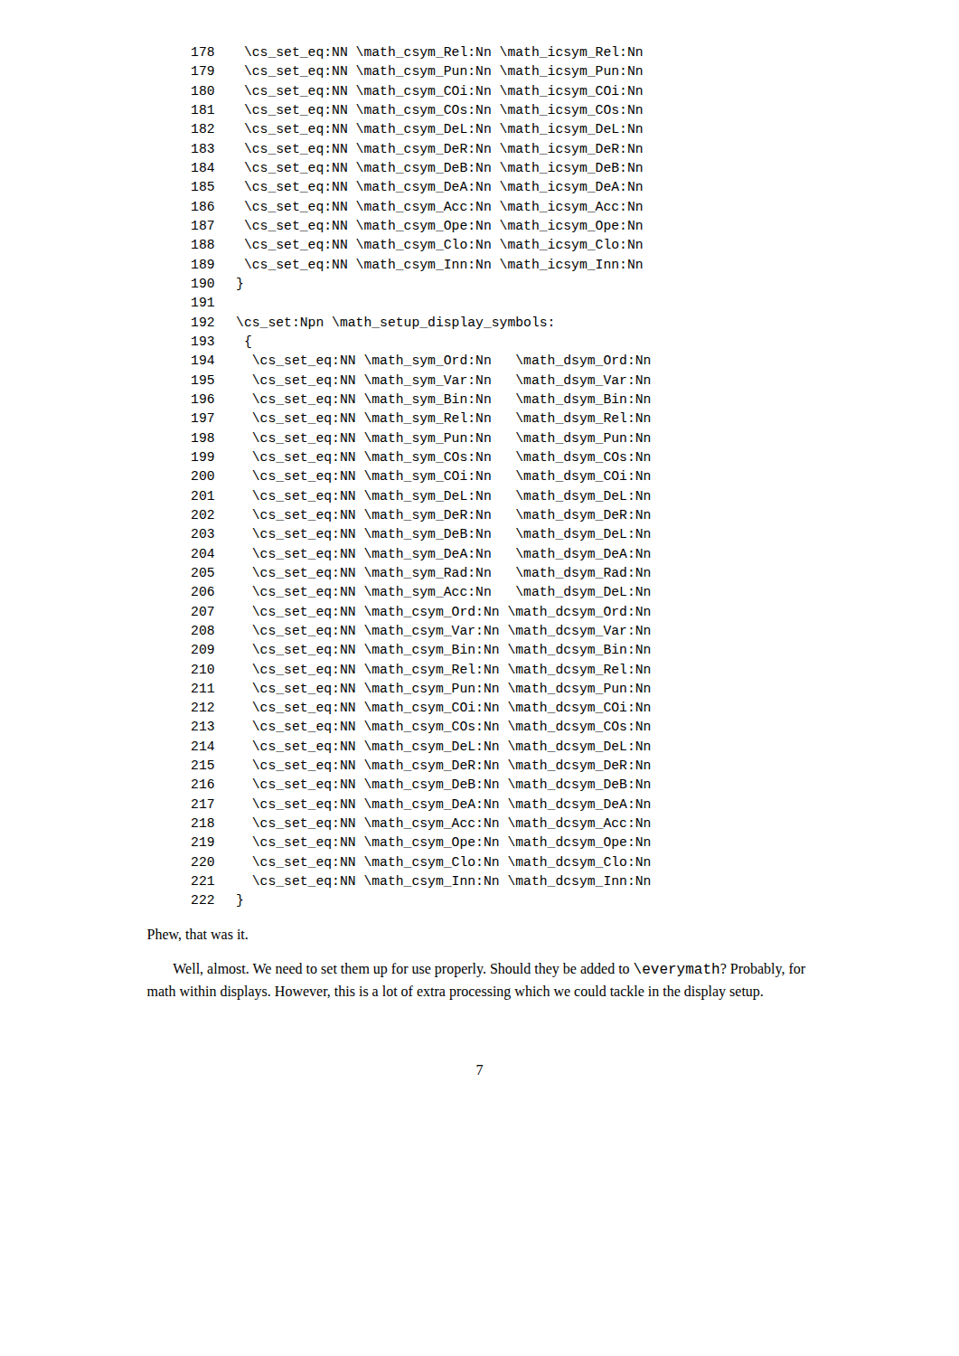178 \cs_set_eq:NN \math_csym_Rel:Nn \math_icsym_Rel:Nn 179 \cs_set_eq:NN \math_csym_Pun:Nn \math_icsym_Pun:Nn 180 \cs_set_eq:NN \math_csym_COi:Nn \math_icsym_COi:Nn 181 \cs_set_eq:NN \math_csym_COs:Nn \math_icsym_COs:Nn 182 \cs_set_eq:NN \math_csym_DeL:Nn \math_icsym_DeL:Nn 183 \cs_set_eq:NN \math_csym_DeR:Nn \math_icsym_DeR:Nn 184 \cs_set_eq:NN \math_csym_DeB:Nn \math_icsym_DeB:Nn 185 \cs_set_eq:NN \math_csym_DeA:Nn \math_icsym_DeA:Nn 186 \cs_set_eq:NN \math_csym_Acc:Nn \math_icsym_Acc:Nn 187 \cs_set_eq:NN \math_csym_Ope:Nn \math_icsym_Ope:Nn 188 \cs_set_eq:NN \math_csym_Clo:Nn \math_icsym_Clo:Nn 189 \cs_set_eq:NN \math_csym_Inn:Nn \math_icsym_Inn:Nn 190 } 191 192 \cs_set:Npn \math_setup_display_symbols: 193 { 194 \cs_set_eq:NN \math_sym_Ord:Nn \math_dsym_Ord:Nn 195 \cs_set_eq:NN \math_sym_Var:Nn \math_dsym_Var:Nn 196 \cs_set_eq:NN \math_sym_Bin:Nn \math_dsym_Bin:Nn 197 \cs_set_eq:NN \math_sym_Rel:Nn \math_dsym_Rel:Nn 198 \cs_set_eq:NN \math_sym_Pun:Nn \math_dsym_Pun:Nn 199 \cs_set_eq:NN \math_sym_COs:Nn \math_dsym_COs:Nn 200 \cs_set_eq:NN \math_sym_COi:Nn \math_dsym_COi:Nn 201 \cs_set_eq:NN \math_sym_DeL:Nn \math_dsym_DeL:Nn 202 \cs_set_eq:NN \math_sym_DeR:Nn \math_dsym_DeR:Nn 203 \cs_set_eq:NN \math_sym_DeB:Nn \math_dsym_DeL:Nn 204 \cs_set_eq:NN \math_sym_DeA:Nn \math_dsym_DeA:Nn 205 \cs_set_eq:NN \math_sym_Rad:Nn \math_dsym_Rad:Nn 206 \cs_set_eq:NN \math_sym_Acc:Nn \math_dsym_DeL:Nn 207 \cs_set_eq:NN \math_csym_Ord:Nn \math_dcsym_Ord:Nn 208 \cs_set_eq:NN \math_csym_Var:Nn \math_dcsym_Var:Nn 209 \cs_set_eq:NN \math_csym_Bin:Nn \math_dcsym_Bin:Nn 210 \cs_set_eq:NN \math_csym_Rel:Nn \math_dcsym_Rel:Nn 211 \cs_set_eq:NN \math_csym_Pun:Nn \math_dcsym_Pun:Nn 212 \cs_set_eq:NN \math_csym_COi:Nn \math_dcsym_COi:Nn 213 \cs_set_eq:NN \math_csym_COs:Nn \math_dcsym_COs:Nn 214 \cs_set_eq:NN \math_csym_DeL:Nn \math_dcsym_DeL:Nn 215 \cs_set_eq:NN \math_csym_DeR:Nn \math_dcsym_DeR:Nn 216 \cs_set_eq:NN \math_csym_DeB:Nn \math_dcsym_DeB:Nn 217 \cs_set_eq:NN \math_csym_DeA:Nn \math_dcsym_DeA:Nn 218 \cs_set_eq:NN \math_csym_Acc:Nn \math_dcsym_Acc:Nn 219 \cs_set_eq:NN \math_csym_Ope:Nn \math_dcsym_Ope:Nn 220 \cs_set_eq:NN \math_csym_Clo:Nn \math_dcsym_Clo:Nn 221 \cs_set_eq:NN \math_csym_Inn:Nn \math_dcsym_Inn:Nn 222 }
Phew, that was it.
Well, almost. We need to set them up for use properly. Should they be added to \everymath? Probably, for math within displays. However, this is a lot of extra processing which we could tackle in the display setup.
7